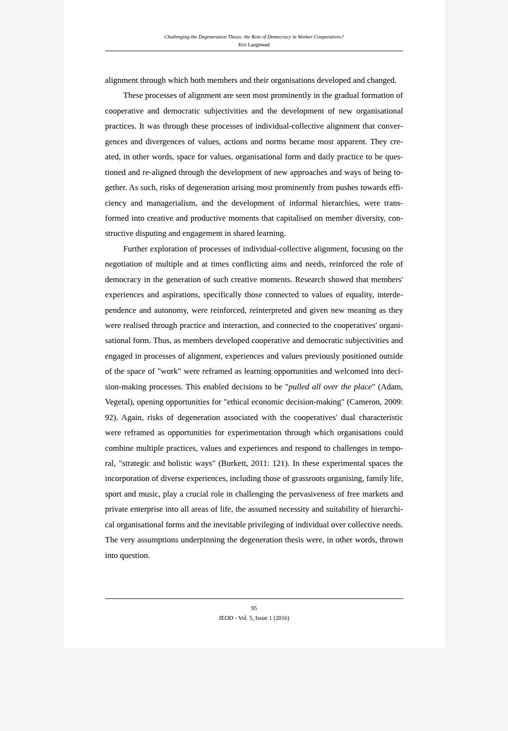Challenging the Degeneration Thesis: the Role of Democracy in Worker Cooperatives? Kiri Langmead
alignment through which both members and their organisations developed and changed.
These processes of alignment are seen most prominently in the gradual formation of cooperative and democratic subjectivities and the development of new organisational practices. It was through these processes of individual-collective alignment that convergences and divergences of values, actions and norms became most apparent. They created, in other words, space for values, organisational form and daily practice to be questioned and re-aligned through the development of new approaches and ways of being together. As such, risks of degeneration arising most prominently from pushes towards efficiency and managerialism, and the development of informal hierarchies, were transformed into creative and productive moments that capitalised on member diversity, constructive disputing and engagement in shared learning.
Further exploration of processes of individual-collective alignment, focusing on the negotiation of multiple and at times conflicting aims and needs, reinforced the role of democracy in the generation of such creative moments. Research showed that members' experiences and aspirations, specifically those connected to values of equality, interdependence and autonomy, were reinforced, reinterpreted and given new meaning as they were realised through practice and interaction, and connected to the cooperatives' organisational form. Thus, as members developed cooperative and democratic subjectivities and engaged in processes of alignment, experiences and values previously positioned outside of the space of "work" were reframed as learning opportunities and welcomed into decision-making processes. This enabled decisions to be "pulled all over the place" (Adam, Vegetal), opening opportunities for "ethical economic decision-making" (Cameron, 2009: 92). Again, risks of degeneration associated with the cooperatives' dual characteristic were reframed as opportunities for experimentation through which organisations could combine multiple practices, values and experiences and respond to challenges in temporal, "strategic and holistic ways" (Burkett, 2011: 121). In these experimental spaces the incorporation of diverse experiences, including those of grassroots organising, family life, sport and music, play a crucial role in challenging the pervasiveness of free markets and private enterprise into all areas of life, the assumed necessity and suitability of hierarchical organisational forms and the inevitable privileging of individual over collective needs. The very assumptions underpinning the degeneration thesis were, in other words, thrown into question.
95
JEOD - Vol. 5, Issue 1 (2016)